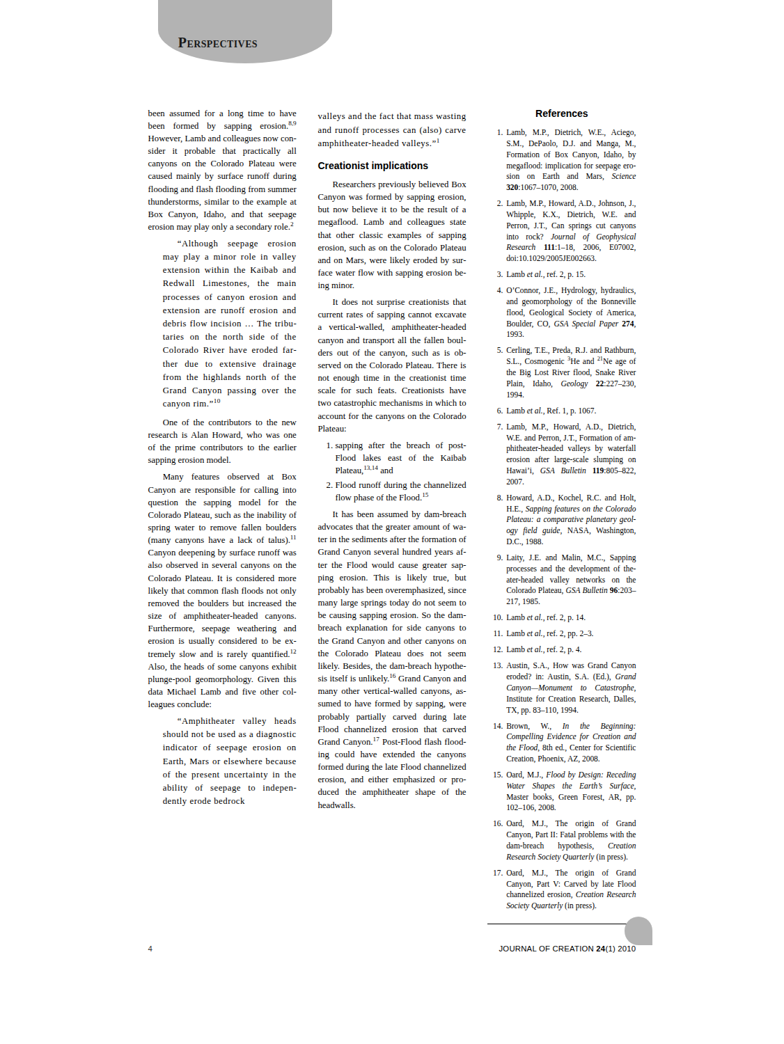Perspectives
been assumed for a long time to have been formed by sapping erosion.8,9 However, Lamb and colleagues now consider it probable that practically all canyons on the Colorado Plateau were caused mainly by surface runoff during flooding and flash flooding from summer thunderstorms, similar to the example at Box Canyon, Idaho, and that seepage erosion may play only a secondary role.2
“Although seepage erosion may play a minor role in valley extension within the Kaibab and Redwall Limestones, the main processes of canyon erosion and extension are runoff erosion and debris flow incision … The tributaries on the north side of the Colorado River have eroded farther due to extensive drainage from the highlands north of the Grand Canyon passing over the canyon rim.”10
One of the contributors to the new research is Alan Howard, who was one of the prime contributors to the earlier sapping erosion model.
Many features observed at Box Canyon are responsible for calling into question the sapping model for the Colorado Plateau, such as the inability of spring water to remove fallen boulders (many canyons have a lack of talus).11 Canyon deepening by surface runoff was also observed in several canyons on the Colorado Plateau. It is considered more likely that common flash floods not only removed the boulders but increased the size of amphitheater-headed canyons. Furthermore, seepage weathering and erosion is usually considered to be extremely slow and is rarely quantified.12 Also, the heads of some canyons exhibit plunge-pool geomorphology. Given this data Michael Lamb and five other colleagues conclude:
“Amphitheater valley heads should not be used as a diagnostic indicator of seepage erosion on Earth, Mars or elsewhere because of the present uncertainty in the ability of seepage to independently erode bedrock
valleys and the fact that mass wasting and runoff processes can (also) carve amphitheater-headed valleys.”1
Creationist implications
Researchers previously believed Box Canyon was formed by sapping erosion, but now believe it to be the result of a megaflood. Lamb and colleagues state that other classic examples of sapping erosion, such as on the Colorado Plateau and on Mars, were likely eroded by surface water flow with sapping erosion being minor.
It does not surprise creationists that current rates of sapping cannot excavate a vertical-walled, amphitheater-headed canyon and transport all the fallen boulders out of the canyon, such as is observed on the Colorado Plateau. There is not enough time in the creationist time scale for such feats. Creationists have two catastrophic mechanisms in which to account for the canyons on the Colorado Plateau:
sapping after the breach of post-Flood lakes east of the Kaibab Plateau,13,14 and
Flood runoff during the channelized flow phase of the Flood.15
It has been assumed by dam-breach advocates that the greater amount of water in the sediments after the formation of Grand Canyon several hundred years after the Flood would cause greater sapping erosion. This is likely true, but probably has been overemphasized, since many large springs today do not seem to be causing sapping erosion. So the dam-breach explanation for side canyons to the Grand Canyon and other canyons on the Colorado Plateau does not seem likely. Besides, the dam-breach hypothesis itself is unlikely.16 Grand Canyon and many other vertical-walled canyons, assumed to have formed by sapping, were probably partially carved during late Flood channelized erosion that carved Grand Canyon.17 Post-Flood flash flooding could have extended the canyons formed during the late Flood channelized erosion, and either emphasized or produced the amphitheater shape of the headwalls.
References
Lamb, M.P., Dietrich, W.E., Aciego, S.M., DePaolo, D.J. and Manga, M., Formation of Box Canyon, Idaho, by megaflood: implication for seepage erosion on Earth and Mars, Science 320:1067–1070, 2008.
Lamb, M.P., Howard, A.D., Johnson, J., Whipple, K.X., Dietrich, W.E. and Perron, J.T., Can springs cut canyons into rock? Journal of Geophysical Research 111:1–18, 2006, E07002, doi:10.1029/2005JE002663.
Lamb et al., ref. 2, p. 15.
O’Connor, J.E., Hydrology, hydraulics, and geomorphology of the Bonneville flood, Geological Society of America, Boulder, CO, GSA Special Paper 274, 1993.
Cerling, T.E., Preda, R.J. and Rathburn, S.L., Cosmogenic 3He and 21Ne age of the Big Lost River flood, Snake River Plain, Idaho, Geology 22:227–230, 1994.
Lamb et al., Ref. 1, p. 1067.
Lamb, M.P., Howard, A.D., Dietrich, W.E. and Perron, J.T., Formation of amphitheater-headed valleys by waterfall erosion after large-scale slumping on Hawai’i, GSA Bulletin 119:805–822, 2007.
Howard, A.D., Kochel, R.C. and Holt, H.E., Sapping features on the Colorado Plateau: a comparative planetary geology field guide, NASA, Washington, D.C., 1988.
Laity, J.E. and Malin, M.C., Sapping processes and the development of theater-headed valley networks on the Colorado Plateau, GSA Bulletin 96:203–217, 1985.
Lamb et al., ref. 2, p. 14.
Lamb et al., ref. 2, pp. 2–3.
Lamb et al., ref. 2, p. 4.
Austin, S.A., How was Grand Canyon eroded? in: Austin, S.A. (Ed.), Grand Canyon—Monument to Catastrophe, Institute for Creation Research, Dalles, TX, pp. 83–110, 1994.
Brown, W., In the Beginning: Compelling Evidence for Creation and the Flood, 8th ed., Center for Scientific Creation, Phoenix, AZ, 2008.
Oard, M.J., Flood by Design: Receding Water Shapes the Earth’s Surface, Master books, Green Forest, AR, pp. 102–106, 2008.
Oard, M.J., The origin of Grand Canyon, Part II: Fatal problems with the dam-breach hypothesis, Creation Research Society Quarterly (in press).
Oard, M.J., The origin of Grand Canyon, Part V: Carved by late Flood channelized erosion, Creation Research Society Quarterly (in press).
4 JOURNAL OF CREATION 24(1) 2010